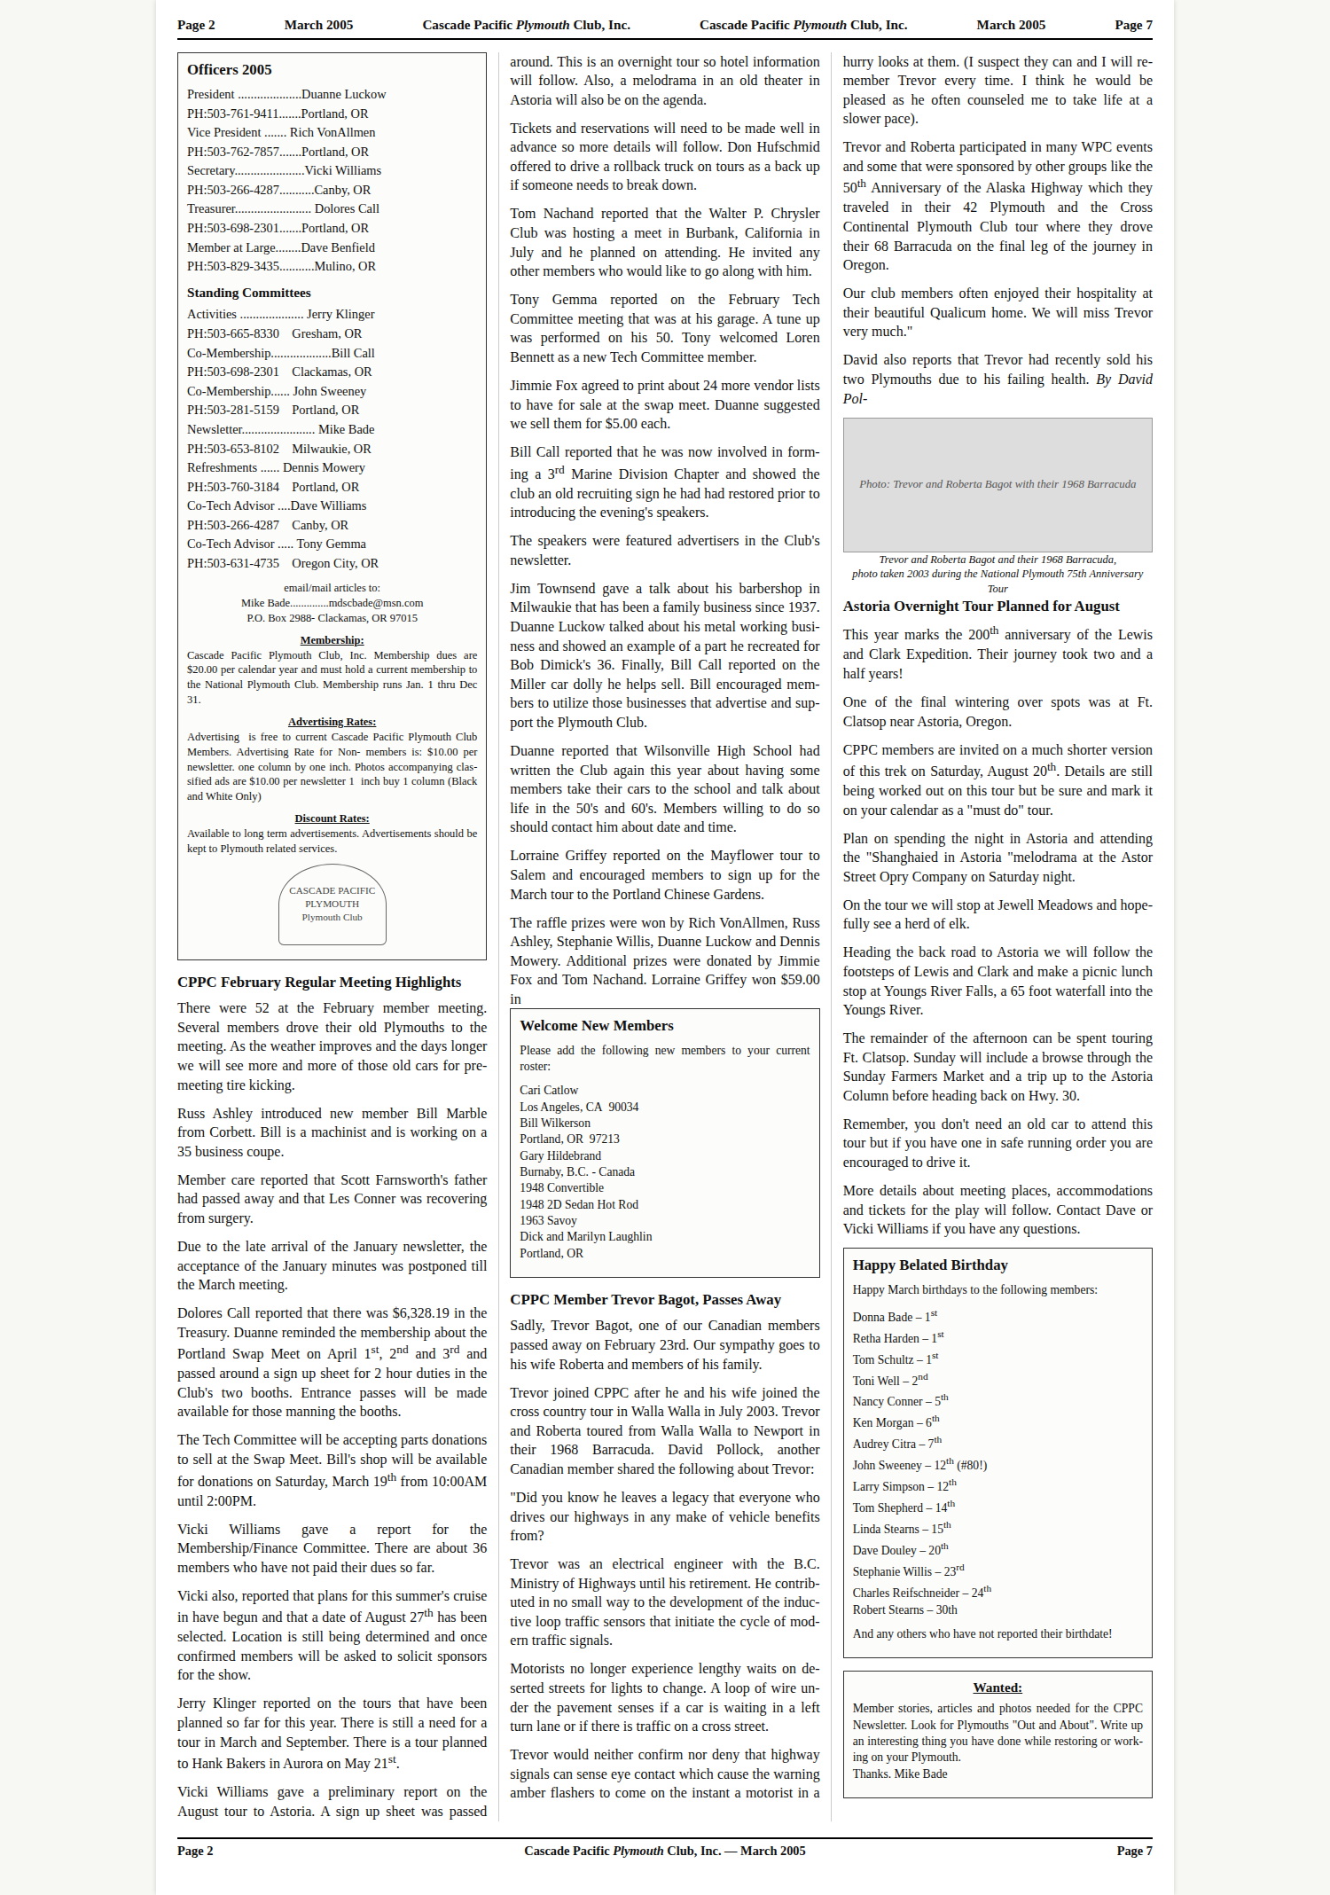Page 2 March 2005 Cascade Pacific Plymouth Club, Inc. Cascade Pacific Plymouth Club, Inc. March 2005 Page 7
Officers 2005
President ....................Duanne Luckow
PH:503-761-9411.......Portland, OR
Vice President ....... Rich VonAllmen
PH:503-762-7857.......Portland, OR
Secretary......................Vicki Williams
PH:503-266-4287...........Canby, OR
Treasurer........................ Dolores Call
PH:503-698-2301.......Portland, OR
Member at Large........Dave Benfield
PH:503-829-3435...........Mulino, OR
Standing Committees
Activities .................... Jerry Klinger
PH:503-665-8330 Gresham, OR
Co-Membership...................Bill Call
PH:503-698-2301 Clackamas, OR
Co-Membership...... John Sweeney
PH:503-281-5159 Portland, OR
Newsletter....................... Mike Bade
PH:503-653-8102 Milwaukie, OR
Refreshments ...... Dennis Mowery
PH:503-760-3184 Portland, OR
Co-Tech Advisor ....Dave Williams
PH:503-266-4287 Canby, OR
Co-Tech Advisor ..... Tony Gemma
PH:503-631-4735 Oregon City, OR
email/mail articles to:
Mike Bade..............mdscbade@msn.com
P.O. Box 2988- Clackamas, OR 97015
Membership: Cascade Pacific Plymouth Club, Inc. Membership dues are $20.00 per calendar year and must hold a current membership to the National Plymouth Club. Membership runs Jan. 1 thru Dec 31.
Advertising Rates: Advertising is free to current Cascade Pacific Plymouth Club Members. Advertising Rate for Non- members is: $10.00 per newsletter. one column by one inch. Photos accompanying classified ads are $10.00 per newsletter 1 inch buy 1 column (Black and White Only)
Discount Rates: Available to long term advertisements. Advertisements should be kept to Plymouth related services.
CASCADE PACIFIC
PLYMOUTH
Plymouth Club
CPPC February Regular Meeting Highlights
There were 52 at the February member meeting. Several members drove their old Plymouths to the meeting. As the weather improves and the days longer we will see more and more of those old cars for pre-meeting tire kicking.
Russ Ashley introduced new member Bill Marble from Corbett. Bill is a machinist and is working on a 35 business coupe.
Member care reported that Scott Farnsworth's father had passed away and that Les Conner was recovering from surgery.
Due to the late arrival of the January newsletter, the acceptance of the January minutes was postponed till the March meeting.
Dolores Call reported that there was $6,328.19 in the Treasury. Duanne reminded the membership about the Portland Swap Meet on April 1st, 2nd and 3rd and passed around a sign up sheet for 2 hour duties in the Club's two booths. Entrance passes will be made available for those manning the booths.
The Tech Committee will be accepting parts donations to sell at the Swap Meet. Bill's shop will be available for donations on Saturday, March 19th from 10:00AM until 2:00PM.
Vicki Williams gave a report for the Membership/Finance Committee. There are about 36 members who have not paid their dues so far.
Vicki also, reported that plans for this summer's cruise in have begun and that a date of August 27th has been selected. Location is still being determined and once confirmed members will be asked to solicit sponsors for the show.
Jerry Klinger reported on the tours that have been planned so far for this year. There is still a need for a tour in March and September. There is a tour planned to Hank Bakers in Aurora on May 21st.
Vicki Williams gave a preliminary report on the August tour to Astoria. A sign up sheet was passed around. This is an overnight tour so hotel information will follow. Also, a melodrama in an old theater in Astoria will also be on the agenda.
Tickets and reservations will need to be made well in advance so more details will follow. Don Hufschmid offered to drive a rollback truck on tours as a back up if someone needs to break down.
Tom Nachand reported that the Walter P. Chrysler Club was hosting a meet in Burbank, California in July and he planned on attending. He invited any other members who would like to go along with him.
Tony Gemma reported on the February Tech Committee meeting that was at his garage. A tune up was performed on his 50. Tony welcomed Loren Bennett as a new Tech Committee member.
Jimmie Fox agreed to print about 24 more vendor lists to have for sale at the swap meet. Duanne suggested we sell them for $5.00 each.
Bill Call reported that he was now involved in forming a 3rd Marine Division Chapter and showed the club an old recruiting sign he had had restored prior to introducing the evening's speakers.
The speakers were featured advertisers in the Club's newsletter.
Jim Townsend gave a talk about his barbershop in Milwaukie that has been a family business since 1937. Duanne Luckow talked about his metal working business and showed an example of a part he recreated for Bob Dimick's 36. Finally, Bill Call reported on the Miller car dolly he helps sell. Bill encouraged members to utilize those businesses that advertise and support the Plymouth Club.
Duanne reported that Wilsonville High School had written the Club again this year about having some members take their cars to the school and talk about life in the 50's and 60's. Members willing to do so should contact him about date and time.
Lorraine Griffey reported on the Mayflower tour to Salem and encouraged members to sign up for the March tour to the Portland Chinese Gardens.
The raffle prizes were won by Rich VonAllmen, Russ Ashley, Stephanie Willis, Duanne Luckow and Dennis Mowery. Additional prizes were donated by Jimmie Fox and Tom Nachand. Lorraine Griffey won $59.00 in
Welcome New Members
Please add the following new members to your current roster:
Cari Catlow
Los Angeles, CA 90034
Bill Wilkerson
Portland, OR 97213
Gary Hildebrand
Burnaby, B.C. - Canada
1948 Convertible
1948 2D Sedan Hot Rod
1963 Savoy
Dick and Marilyn Laughlin
Portland, OR
CPPC Member Trevor Bagot, Passes Away
Sadly, Trevor Bagot, one of our Canadian members passed away on February 23rd. Our sympathy goes to his wife Roberta and members of his family.
Trevor joined CPPC after he and his wife joined the cross country tour in Walla Walla in July 2003. Trevor and Roberta toured from Walla Walla to Newport in their 1968 Barracuda. David Pollock, another Canadian member shared the following about Trevor:
"Did you know he leaves a legacy that everyone who drives our highways in any make of vehicle benefits from?
Trevor was an electrical engineer with the B.C. Ministry of Highways until his retirement. He contributed in no small way to the development of the inductive loop traffic sensors that initiate the cycle of modern traffic signals.
Motorists no longer experience lengthy waits on deserted streets for lights to change. A loop of wire under the pavement senses if a car is waiting in a left turn lane or if there is traffic on a cross street.
Trevor would neither confirm nor deny that highway signals can sense eye contact which cause the warning amber flashers to come on the instant a motorist in a hurry looks at them. (I suspect they can and I will remember Trevor every time. I think he would be pleased as he often counseled me to take life at a slower pace).
Trevor and Roberta participated in many WPC events and some that were sponsored by other groups like the 50th Anniversary of the Alaska Highway which they traveled in their 42 Plymouth and the Cross Continental Plymouth Club tour where they drove their 68 Barracuda on the final leg of the journey in Oregon.
Our club members often enjoyed their hospitality at their beautiful Qualicum home. We will miss Trevor very much."
David also reports that Trevor had recently sold his two Plymouths due to his failing health. By David Pol-
Photo: Trevor and Roberta Bagot with their 1968 Barracuda
Trevor and Roberta Bagot and their 1968 Barracuda,
photo taken 2003 during the National Plymouth 75th Anniversary Tour
Astoria Overnight Tour Planned for August
This year marks the 200th anniversary of the Lewis and Clark Expedition. Their journey took two and a half years!
One of the final wintering over spots was at Ft. Clatsop near Astoria, Oregon.
CPPC members are invited on a much shorter version of this trek on Saturday, August 20th. Details are still being worked out on this tour but be sure and mark it on your calendar as a "must do" tour.
Plan on spending the night in Astoria and attending the "Shanghaied in Astoria "melodrama at the Astor Street Opry Company on Saturday night.
On the tour we will stop at Jewell Meadows and hopefully see a herd of elk.
Heading the back road to Astoria we will follow the footsteps of Lewis and Clark and make a picnic lunch stop at Youngs River Falls, a 65 foot waterfall into the Youngs River.
The remainder of the afternoon can be spent touring Ft. Clatsop. Sunday will include a browse through the Sunday Farmers Market and a trip up to the Astoria Column before heading back on Hwy. 30.
Remember, you don't need an old car to attend this tour but if you have one in safe running order you are encouraged to drive it.
More details about meeting places, accommodations and tickets for the play will follow. Contact Dave or Vicki Williams if you have any questions.
Happy Belated Birthday
Happy March birthdays to the following members:
Donna Bade – 1st
Retha Harden – 1st
Tom Schultz – 1st
Toni Well – 2nd
Nancy Conner – 5th
Ken Morgan – 6th
Audrey Citra – 7th
John Sweeney – 12th (#80!)
Larry Simpson – 12th
Tom Shepherd – 14th
Linda Stearns – 15th
Dave Douley – 20th
Stephanie Willis – 23rd
Charles Reifschneider – 24th
Robert Stearns – 30th
And any others who have not reported their birthdate!
Wanted:
Member stories, articles and photos needed for the CPPC Newsletter. Look for Plymouths "Out and About". Write up an interesting thing you have done while restoring or working on your Plymouth.
Thanks. Mike Bade
Page 2 Cascade Pacific Plymouth Club, Inc. — March 2005 Page 7